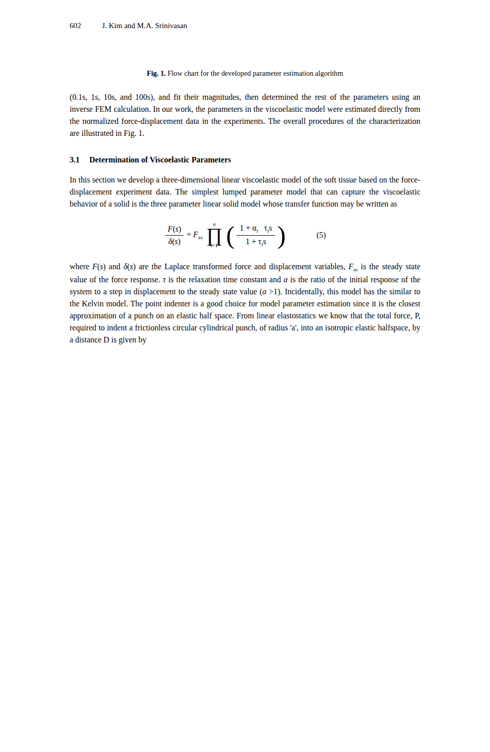602 J. Kim and M.A. Srinivasan
Fig. 1. Flow chart for the developed parameter estimation algorithm
(0.1s, 1s, 10s, and 100s), and fit their magnitudes, then determined the rest of the parameters using an inverse FEM calculation. In our work, the parameters in the viscoelastic model were estimated directly from the normalized force-displacement data in the experiments. The overall procedures of the characterization are illustrated in Fig. 1.
3.1 Determination of Viscoelastic Parameters
In this section we develop a three-dimensional linear viscoelastic model of the soft tissue based on the force-displacement experiment data. The simplest lumped parameter model that can capture the viscoelastic behavior of a solid is the three parameter linear solid model whose transfer function may be written as
F(s) δ(s) = Fss n ∏ i=1 ( 1 + αi τis 1 + τis )
(5)
where F(s) and δ(s) are the Laplace transformed force and displacement variables, Fss is the steady state value of the force response. τ is the relaxation time constant and α is the ratio of the initial response of the system to a step in displacement to the steady state value (α >1). Incidentally, this model has the similar to the Kelvin model. The point indenter is a good choice for model parameter estimation since it is the closest approximation of a punch on an elastic half space. From linear elastostatics we know that the total force, P, required to indent a frictionless circular cylindrical punch, of radius 'a', into an isotropic elastic halfspace, by a distance D is given by